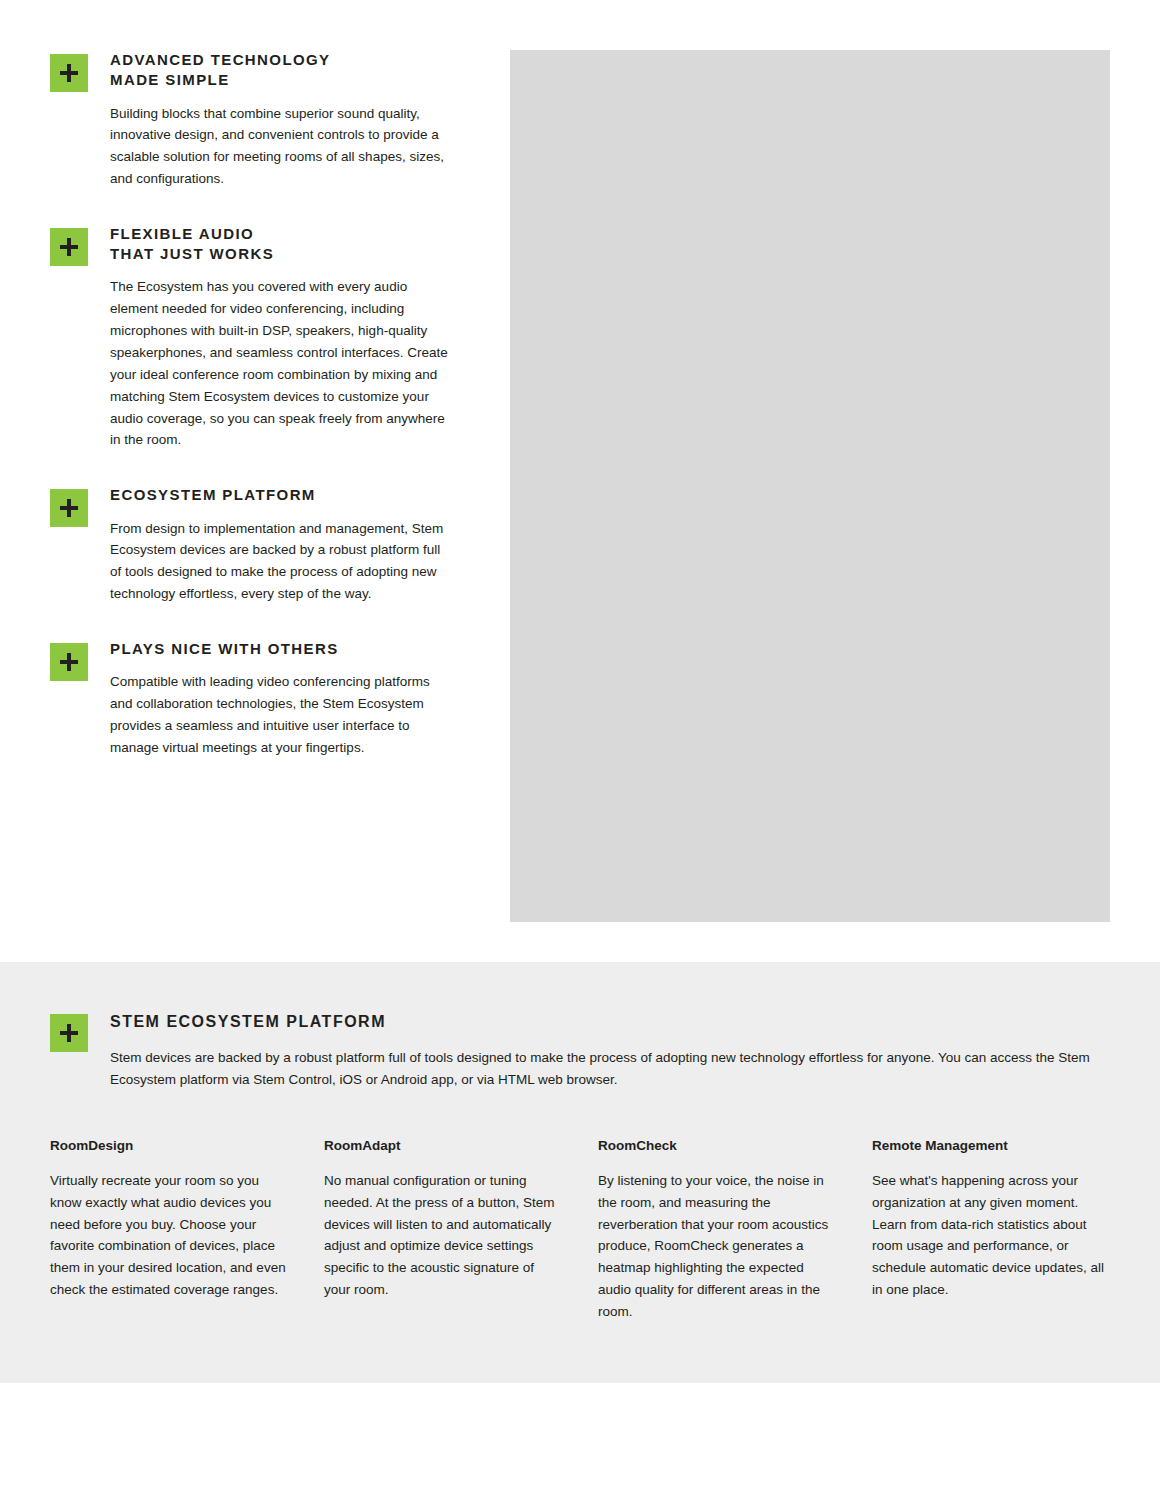Advanced Technology
Made Simple
Building blocks that combine superior sound quality, innovative design, and convenient controls to provide a scalable solution for meeting rooms of all shapes, sizes, and configurations.
Flexible Audio
That Just Works
The Ecosystem has you covered with every audio element needed for video conferencing, including microphones with built-in DSP, speakers, high-quality speakerphones, and seamless control interfaces. Create your ideal conference room combination by mixing and matching Stem Ecosystem devices to customize your audio coverage, so you can speak freely from anywhere in the room.
Ecosystem Platform
From design to implementation and management, Stem Ecosystem devices are backed by a robust platform full of tools designed to make the process of adopting new technology effortless, every step of the way.
Plays Nice With Others
Compatible with leading video conferencing platforms and collaboration technologies, the Stem Ecosystem provides a seamless and intuitive user interface to manage virtual meetings at your fingertips.
Stem Ecosystem Platform
Stem devices are backed by a robust platform full of tools designed to make the process of adopting new technology effortless for anyone. You can access the Stem Ecosystem platform via Stem Control, iOS or Android app, or via HTML web browser.
RoomDesign
Virtually recreate your room so you know exactly what audio devices you need before you buy. Choose your favorite combination of devices, place them in your desired location, and even check the estimated coverage ranges.
RoomAdapt
No manual configuration or tuning needed. At the press of a button, Stem devices will listen to and automatically adjust and optimize device settings specific to the acoustic signature of your room.
RoomCheck
By listening to your voice, the noise in the room, and measuring the reverberation that your room acoustics produce, RoomCheck generates a heatmap highlighting the expected audio quality for different areas in the room.
Remote Management
See what's happening across your organization at any given moment. Learn from data-rich statistics about room usage and performance, or schedule automatic device updates, all in one place.